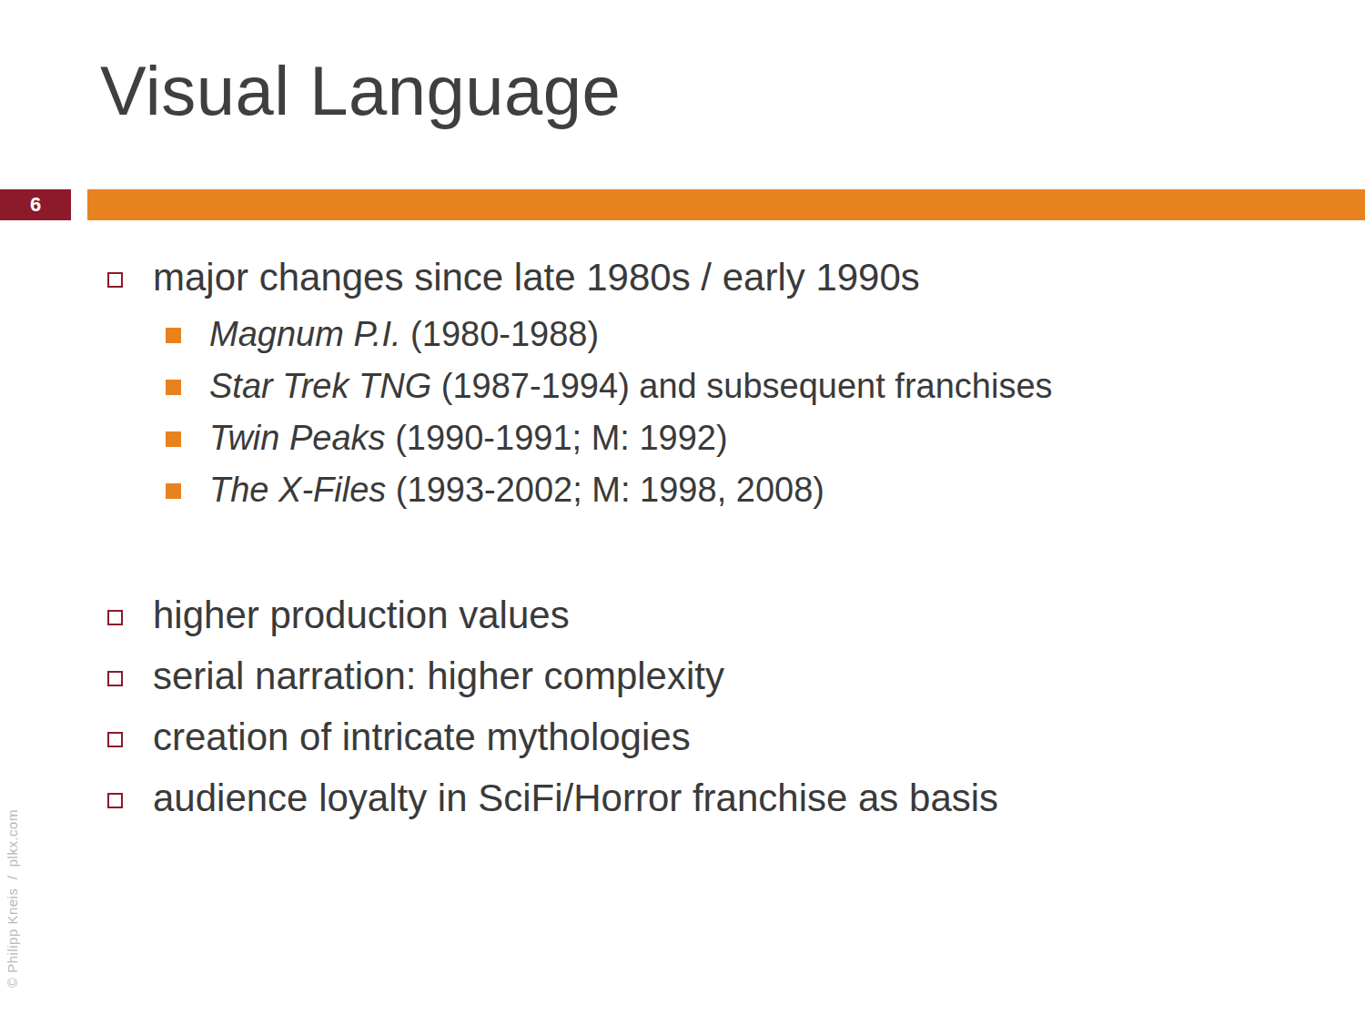Visual Language
6
major changes since late 1980s / early 1990s
Magnum P.I. (1980-1988)
Star Trek TNG (1987-1994) and subsequent franchises
Twin Peaks (1990-1991; M: 1992)
The X-Files (1993-2002; M: 1998, 2008)
higher production values
serial narration: higher complexity
creation of intricate mythologies
audience loyalty in SciFi/Horror franchise as basis
© Philipp Kneis / plkx.com